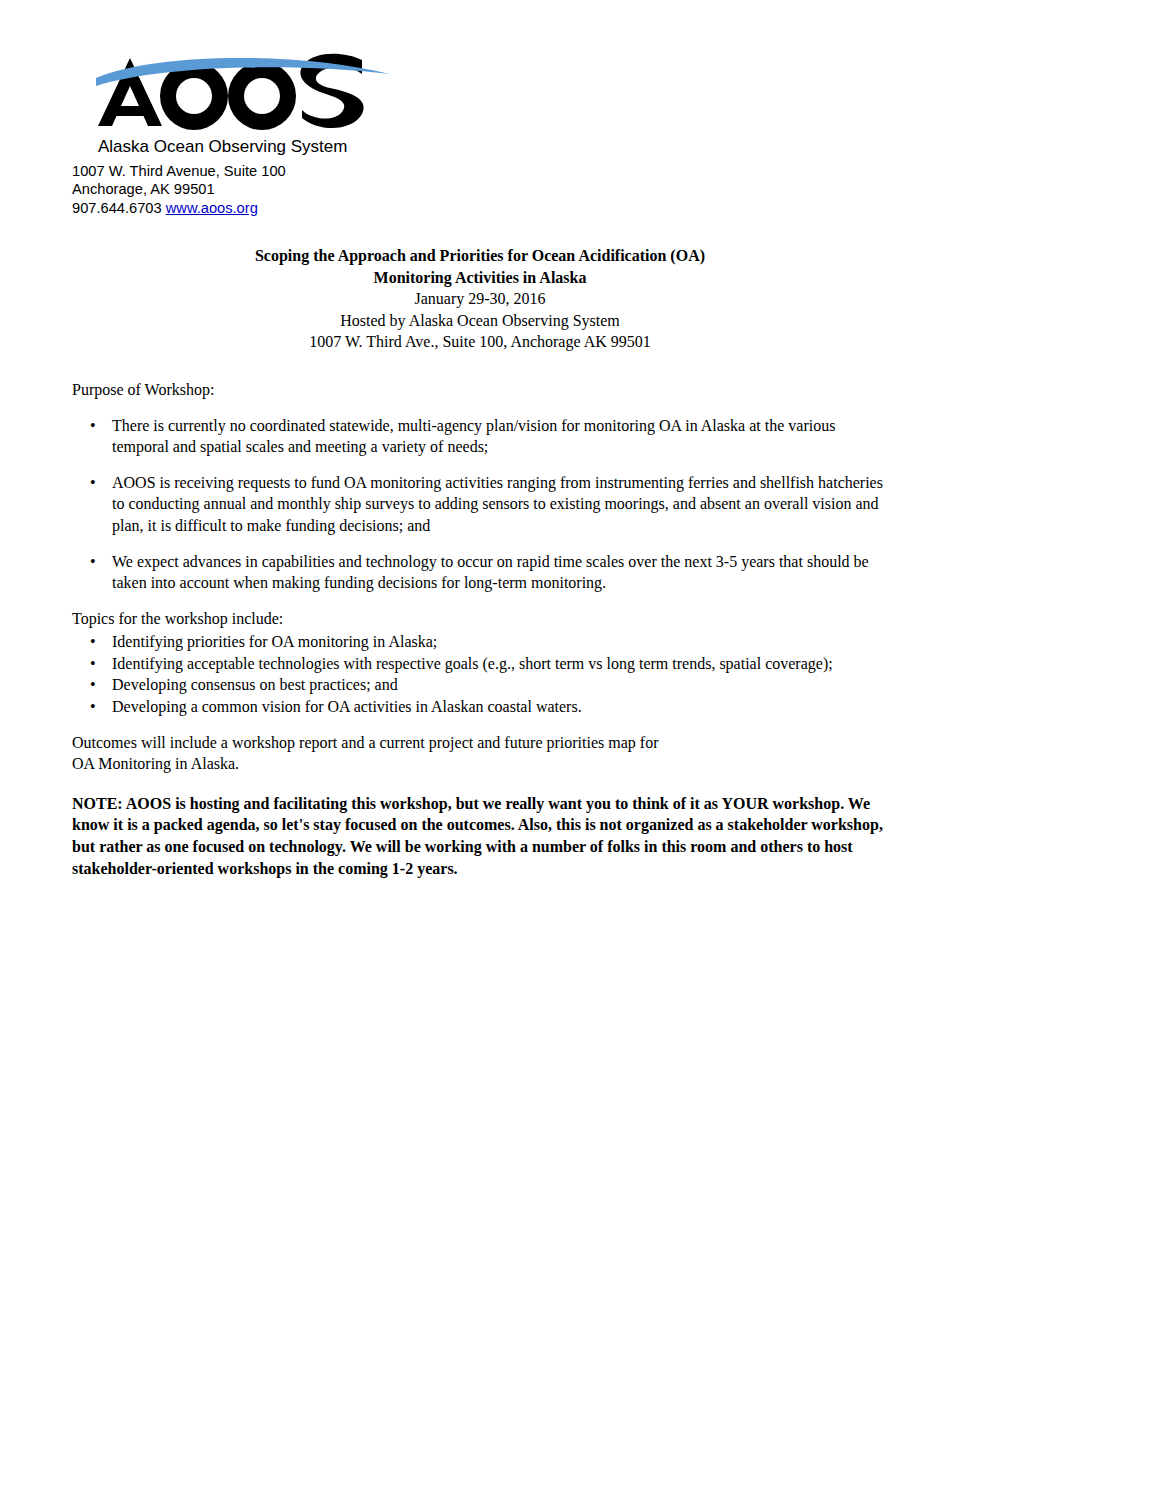Alaska Ocean Observing System
1007 W. Third Avenue, Suite 100
Anchorage, AK 99501
907.644.6703 www.aoos.org
Scoping the Approach and Priorities for Ocean Acidification (OA)
Monitoring Activities in Alaska
January 29-30, 2016
Hosted by Alaska Ocean Observing System
1007 W. Third Ave., Suite 100, Anchorage AK 99501
Purpose of Workshop:
There is currently no coordinated statewide, multi-agency plan/vision for monitoring OA in Alaska at the various temporal and spatial scales and meeting a variety of needs;
AOOS is receiving requests to fund OA monitoring activities ranging from instrumenting ferries and shellfish hatcheries to conducting annual and monthly ship surveys to adding sensors to existing moorings, and absent an overall vision and plan, it is difficult to make funding decisions; and
We expect advances in capabilities and technology to occur on rapid time scales over the next 3-5 years that should be taken into account when making funding decisions for long-term monitoring.
Topics for the workshop include:
Identifying priorities for OA monitoring in Alaska;
Identifying acceptable technologies with respective goals (e.g., short term vs long term trends, spatial coverage);
Developing consensus on best practices; and
Developing a common vision for OA activities in Alaskan coastal waters.
Outcomes will include a workshop report and a current project and future priorities map for
OA Monitoring in Alaska.
NOTE: AOOS is hosting and facilitating this workshop, but we really want you to think of it as YOUR workshop. We know it is a packed agenda, so let's stay focused on the outcomes. Also, this is not organized as a stakeholder workshop, but rather as one focused on technology. We will be working with a number of folks in this room and others to host stakeholder-oriented workshops in the coming 1-2 years.